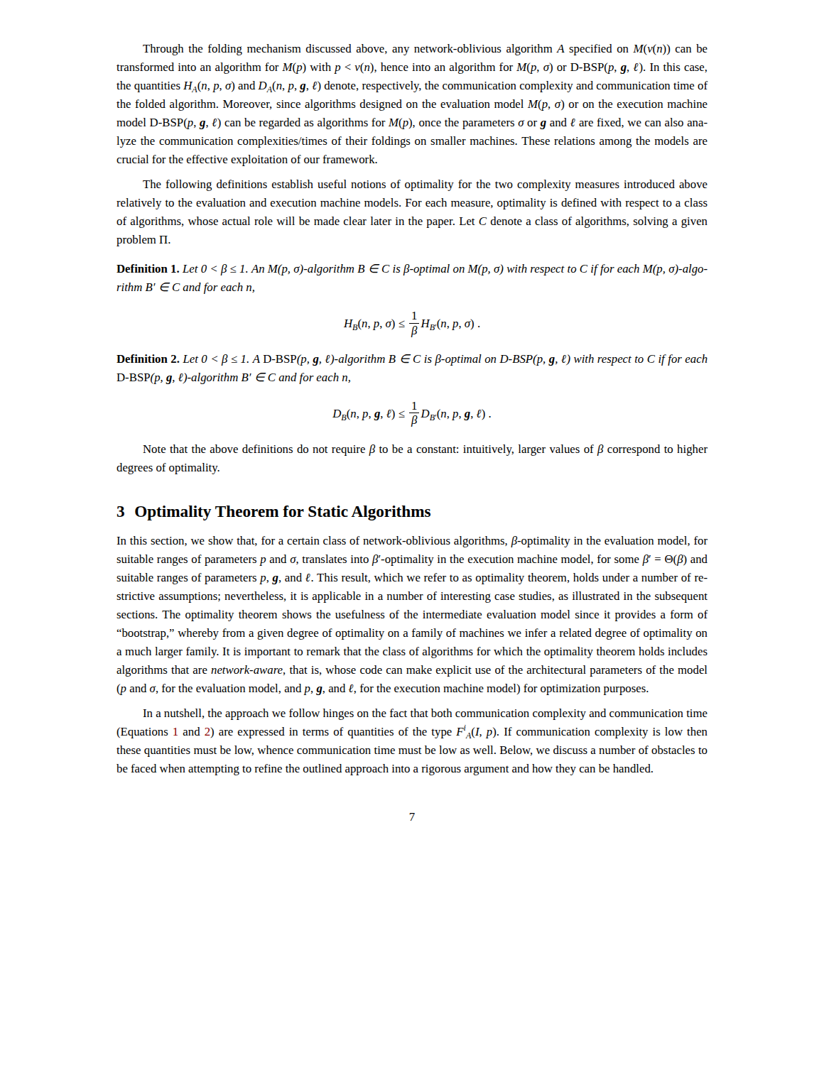Through the folding mechanism discussed above, any network-oblivious algorithm A specified on M(v(n)) can be transformed into an algorithm for M(p) with p < v(n), hence into an algorithm for M(p, σ) or D-BSP(p, g, ℓ). In this case, the quantities HA(n, p, σ) and DA(n, p, g, ℓ) denote, respectively, the communication complexity and communication time of the folded algorithm. Moreover, since algorithms designed on the evaluation model M(p, σ) or on the execution machine model D-BSP(p, g, ℓ) can be regarded as algorithms for M(p), once the parameters σ or g and ℓ are fixed, we can also analyze the communication complexities/times of their foldings on smaller machines. These relations among the models are crucial for the effective exploitation of our framework.
The following definitions establish useful notions of optimality for the two complexity measures introduced above relatively to the evaluation and execution machine models. For each measure, optimality is defined with respect to a class of algorithms, whose actual role will be made clear later in the paper. Let C denote a class of algorithms, solving a given problem Π.
Definition 1. Let 0 < β ≤ 1. An M(p, σ)-algorithm B ∈ C is β-optimal on M(p, σ) with respect to C if for each M(p, σ)-algorithm B′ ∈ C and for each n,
HB(n, p, σ) ≤ 1 β HB′(n, p, σ) .
Definition 2. Let 0 < β ≤ 1. A D-BSP(p, g, ℓ)-algorithm B ∈ C is β-optimal on D-BSP(p, g, ℓ) with respect to C if for each D-BSP(p, g, ℓ)-algorithm B′ ∈ C and for each n,
DB(n, p, g, ℓ) ≤ 1 β DB′(n, p, g, ℓ) .
Note that the above definitions do not require β to be a constant: intuitively, larger values of β correspond to higher degrees of optimality.
3 Optimality Theorem for Static Algorithms
In this section, we show that, for a certain class of network-oblivious algorithms, β-optimality in the evaluation model, for suitable ranges of parameters p and σ, translates into β′-optimality in the execution machine model, for some β′ = Θ(β) and suitable ranges of parameters p, g, and ℓ. This result, which we refer to as optimality theorem, holds under a number of restrictive assumptions; nevertheless, it is applicable in a number of interesting case studies, as illustrated in the subsequent sections. The optimality theorem shows the usefulness of the intermediate evaluation model since it provides a form of “bootstrap,” whereby from a given degree of optimality on a family of machines we infer a related degree of optimality on a much larger family. It is important to remark that the class of algorithms for which the optimality theorem holds includes algorithms that are network-aware, that is, whose code can make explicit use of the architectural parameters of the model (p and σ, for the evaluation model, and p, g, and ℓ, for the execution machine model) for optimization purposes.
In a nutshell, the approach we follow hinges on the fact that both communication complexity and communication time (Equations 1 and 2) are expressed in terms of quantities of the type FiA(I, p). If communication complexity is low then these quantities must be low, whence communication time must be low as well. Below, we discuss a number of obstacles to be faced when attempting to refine the outlined approach into a rigorous argument and how they can be handled.
7